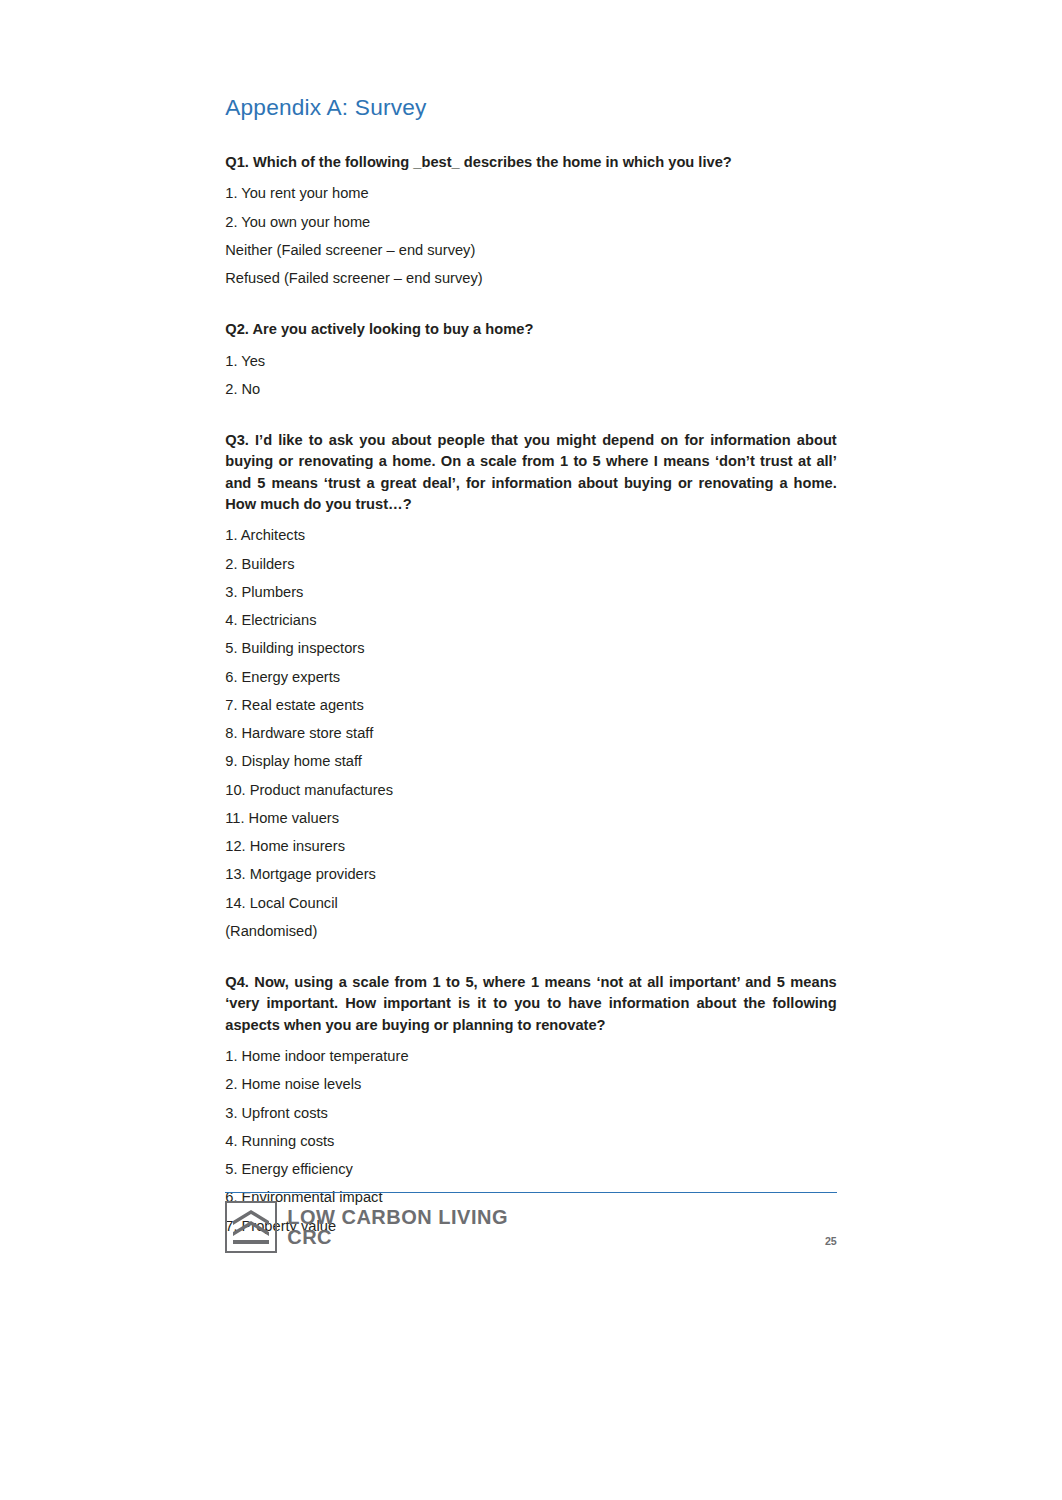Appendix A: Survey
Q1. Which of the following _best_ describes the home in which you live?
1. You rent your home
2. You own your home
Neither (Failed screener – end survey)
Refused (Failed screener – end survey)
Q2. Are you actively looking to buy a home?
1. Yes
2. No
Q3. I’d like to ask you about people that you might depend on for information about buying or renovating a home. On a scale from 1 to 5 where I means ‘don’t trust at all’ and 5 means ‘trust a great deal’, for information about buying or renovating a home. How much do you trust…?
1. Architects
2. Builders
3. Plumbers
4. Electricians
5. Building inspectors
6. Energy experts
7. Real estate agents
8. Hardware store staff
9. Display home staff
10. Product manufactures
11. Home valuers
12. Home insurers
13. Mortgage providers
14. Local Council
(Randomised)
Q4. Now, using a scale from 1 to 5, where 1 means ‘not at all important’ and 5 means ‘very important. How important is it to you to have information about the following aspects when you are buying or planning to renovate?
1. Home indoor temperature
2. Home noise levels
3. Upfront costs
4. Running costs
5. Energy efficiency
6. Environmental impact
7. Property value
LOW CARBON LIVING
CRC
25